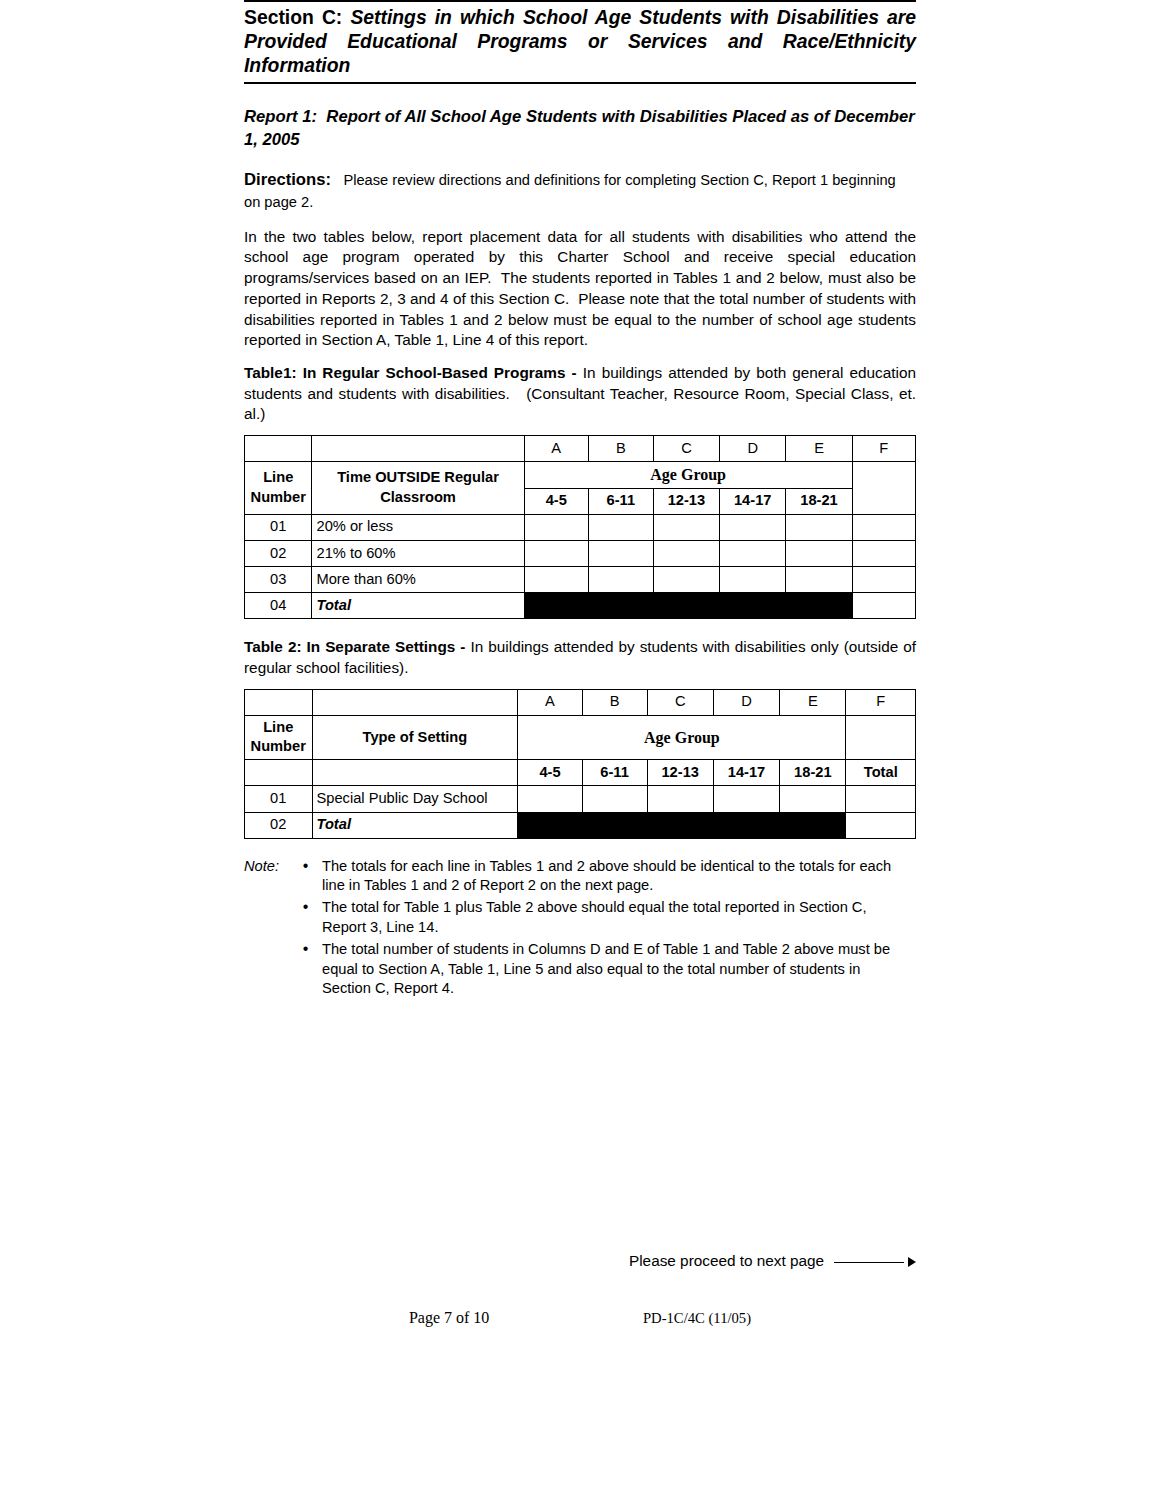Section C: Settings in which School Age Students with Disabilities are Provided Educational Programs or Services and Race/Ethnicity Information
Report 1: Report of All School Age Students with Disabilities Placed as of December 1, 2005
Directions: Please review directions and definitions for completing Section C, Report 1 beginning on page 2.
In the two tables below, report placement data for all students with disabilities who attend the school age program operated by this Charter School and receive special education programs/services based on an IEP. The students reported in Tables 1 and 2 below, must also be reported in Reports 2, 3 and 4 of this Section C. Please note that the total number of students with disabilities reported in Tables 1 and 2 below must be equal to the number of school age students reported in Section A, Table 1, Line 4 of this report.
Table1: In Regular School-Based Programs - In buildings attended by both general education students and students with disabilities. (Consultant Teacher, Resource Room, Special Class, et. al.)
| | | A | B | C | D | E | F |
| Line Number | Time OUTSIDE Regular Classroom | Age Group | |
| 4-5 | 6-11 | 12-13 | 14-17 | 18-21 |
| 01 | 20% or less | | | | | | |
| 02 | 21% to 60% | | | | | | |
| 03 | More than 60% | | | | | | |
| 04 | Total | | | | | | |
Table 2: In Separate Settings - In buildings attended by students with disabilities only (outside of regular school facilities).
| | | A | B | C | D | E | F |
| Line Number | Type of Setting | Age Group | |
| | | 4-5 | 6-11 | 12-13 | 14-17 | 18-21 | Total |
| 01 | Special Public Day School | | | | | | |
| 02 | Total | | | | | | |
Note:
The totals for each line in Tables 1 and 2 above should be identical to the totals for each line in Tables 1 and 2 of Report 2 on the next page.
The total for Table 1 plus Table 2 above should equal the total reported in Section C, Report 3, Line 14.
The total number of students in Columns D and E of Table 1 and Table 2 above must be equal to Section A, Table 1, Line 5 and also equal to the total number of students in Section C, Report 4.
Please proceed to next page
Page 7 of 10 PD-1C/4C (11/05)